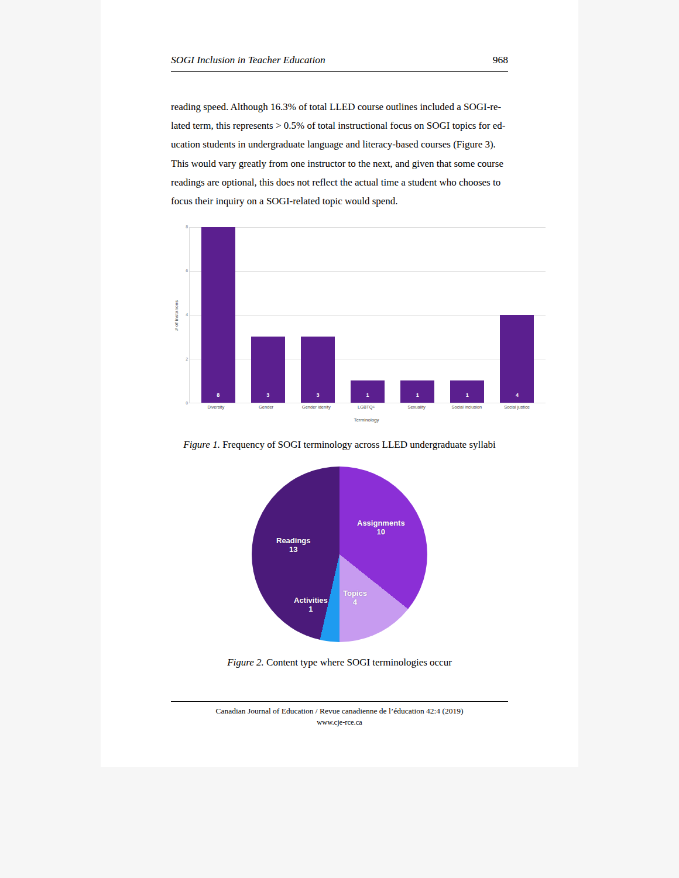SOGI Inclusion in Teacher Education 968
reading speed. Although 16.3% of total LLED course outlines included a SOGI-related term, this represents > 0.5% of total instructional focus on SOGI topics for education students in undergraduate language and literacy-based courses (Figure 3). This would vary greatly from one instructor to the next, and given that some course readings are optional, this does not reflect the actual time a student who chooses to focus their inquiry on a SOGI-related topic would spend.
# of instances
8 6 4 2 0
8
3
3
1
1
1
4
Diversity Gender Gender idenity LGBTQ+ Sexuality Social inclusion Social justice
Terminology
Figure 1. Frequency of SOGI terminology across LLED undergraduate syllabi
Assignments10 Topics4 Activities1 Readings13
Figure 2. Content type where SOGI terminologies occur
Canadian Journal of Education / Revue canadienne de l’éducation 42:4 (2019)
www.cje-rce.ca